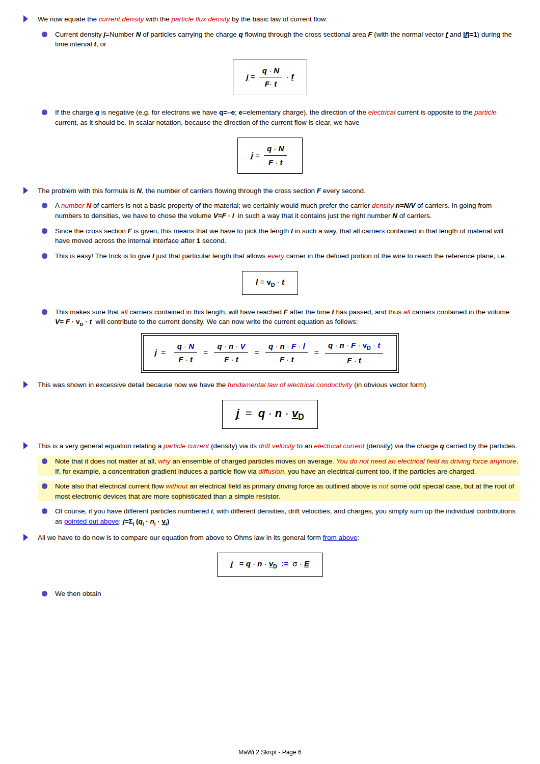We now equate the current density with the particle flux density by the basic law of current flow:
Current density j=Number N of particles carrying the charge q flowing through the cross sectional area F (with the normal vector f and |f|=1) during the time interval t, or
j = q · N F· t · f
If the charge q is negative (e.g. for electrons we have q=–e; e=elementary charge), the direction of the electrical current is opposite to the particle current, as it should be. In scalar notation, because the direction of the current flow is clear, we have
j = q · N F · t
The problem with this formula is N, the number of carriers flowing through the cross section F every second.
A number N of carriers is not a basic property of the material; we certainly would much prefer the carrier density n=N/V of carriers. In going from numbers to densities, we have to chose the volume V=F · l in such a way that it contains just the right number N of carriers.
Since the cross section F is given, this means that we have to pick the length l in such a way, that all carriers contained in that length of material will have moved across the internal interface after 1 second.
This is easy! The trick is to give l just that particular length that allows every carrier in the defined portion of the wire to reach the reference plane, i.e.
l = vD · t
This makes sure that all carriers contained in this length, will have reached F after the time t has passed, and thus all carriers contained in the volume V= F · vD · t will contribute to the current density. We can now write the current equation as follows:
j = q · N F · t = q · n · V F · t = q · n · F · l F · t = q · n · F · vD · t F · t
This was shown in excessive detail because now we have the fundamental law of electrical conductivity (in obvious vector form)
j = q · n · vD
This is a very general equation relating a particle current (density) via its drift velocity to an electrical current (density) via the charge q carried by the particles.
Note that it does not matter at all, why an ensemble of charged particles moves on average. You do not need an electrical field as driving force anymore. If, for example, a concentration gradient induces a particle flow via diffusion, you have an electrical current too, if the particles are charged.
Note also that electrical current flow without an electrical field as primary driving force as outlined above is not some odd special case, but at the root of most electronic devices that are more sophisticated than a simple resistor.
Of course, if you have different particles numbered i, with different densities, drift velocities, and charges, you simply sum up the individual contributions as pointed out above: j=Σi (qi · ni · vi)
All we have to do now is to compare our equation from above to Ohms law in its general form from above:
j = q · n · vD := σ · E
We then obtain
MaWi 2 Skript - Page 6